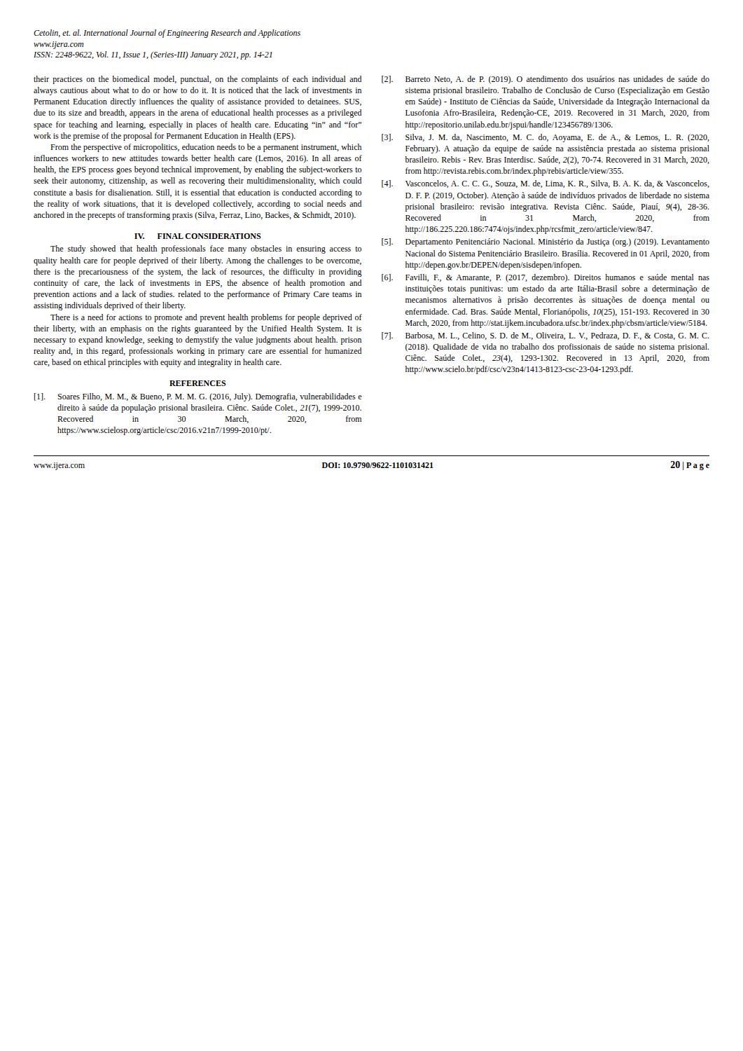Cetolin, et. al. International Journal of Engineering Research and Applications www.ijera.com ISSN: 2248-9622, Vol. 11, Issue 1, (Series-III) January 2021, pp. 14-21
their practices on the biomedical model, punctual, on the complaints of each individual and always cautious about what to do or how to do it. It is noticed that the lack of investments in Permanent Education directly influences the quality of assistance provided to detainees. SUS, due to its size and breadth, appears in the arena of educational health processes as a privileged space for teaching and learning, especially in places of health care. Educating “in” and “for” work is the premise of the proposal for Permanent Education in Health (EPS).
From the perspective of micropolitics, education needs to be a permanent instrument, which influences workers to new attitudes towards better health care (Lemos, 2016). In all areas of health, the EPS process goes beyond technical improvement, by enabling the subject-workers to seek their autonomy, citizenship, as well as recovering their multidimensionality, which could constitute a basis for disalienation. Still, it is essential that education is conducted according to the reality of work situations, that it is developed collectively, according to social needs and anchored in the precepts of transforming praxis (Silva, Ferraz, Lino, Backes, & Schmidt, 2010).
IV. FINAL CONSIDERATIONS
The study showed that health professionals face many obstacles in ensuring access to quality health care for people deprived of their liberty. Among the challenges to be overcome, there is the precariousness of the system, the lack of resources, the difficulty in providing continuity of care, the lack of investments in EPS, the absence of health promotion and prevention actions and a lack of studies. related to the performance of Primary Care teams in assisting individuals deprived of their liberty.
There is a need for actions to promote and prevent health problems for people deprived of their liberty, with an emphasis on the rights guaranteed by the Unified Health System. It is necessary to expand knowledge, seeking to demystify the value judgments about health. prison reality and, in this regard, professionals working in primary care are essential for humanized care, based on ethical principles with equity and integrality in health care.
REFERENCES
[1]. Soares Filho, M. M., & Bueno, P. M. M. G. (2016, July). Demografia, vulnerabilidades e direito à saúde da população prisional brasileira. Ciênc. Saúde Colet., 21(7), 1999-2010. Recovered in 30 March, 2020, from https://www.scielosp.org/article/csc/2016.v21n7/1999-2010/pt/.
[2]. Barreto Neto, A. de P. (2019). O atendimento dos usuários nas unidades de saúde do sistema prisional brasileiro. Trabalho de Conclusão de Curso (Especialização em Gestão em Saúde) - Instituto de Ciências da Saúde, Universidade da Integração Internacional da Lusofonia Afro-Brasileira, Redenção-CE, 2019. Recovered in 31 March, 2020, from http://repositorio.unilab.edu.br/jspui/handle/123456789/1306.
[3]. Silva, J. M. da, Nascimento, M. C. do, Aoyama, E. de A., & Lemos, L. R. (2020, February). A atuação da equipe de saúde na assistência prestada ao sistema prisional brasileiro. Rebis - Rev. Bras Interdisc. Saúde, 2(2), 70-74. Recovered in 31 March, 2020, from http://revista.rebis.com.br/index.php/rebis/article/view/355.
[4]. Vasconcelos, A. C. C. G., Souza, M. de, Lima, K. R., Silva, B. A. K. da, & Vasconcelos, D. F. P. (2019, October). Atenção à saúde de indivíduos privados de liberdade no sistema prisional brasileiro: revisão integrativa. Revista Ciênc. Saúde, Piauí, 9(4), 28-36. Recovered in 31 March, 2020, from http://186.225.220.186:7474/ojs/index.php/rcsfmit_zero/article/view/847.
[5]. Departamento Penitenciário Nacional. Ministério da Justiça (org.) (2019). Levantamento Nacional do Sistema Penitenciário Brasileiro. Brasília. Recovered in 01 April, 2020, from http://depen.gov.br/DEPEN/depen/sisdepen/infopen.
[6]. Favilli, F., & Amarante, P. (2017, dezembro). Direitos humanos e saúde mental nas instituições totais punitivas: um estado da arte Itália-Brasil sobre a determinação de mecanismos alternativos à prisão decorrentes às situações de doença mental ou enfermidade. Cad. Bras. Saúde Mental, Florianópolis, 10(25), 151-193. Recovered in 30 March, 2020, from http://stat.ijkem.incubadora.ufsc.br/index.php/cbsm/article/view/5184.
[7]. Barbosa, M. L., Celino, S. D. de M., Oliveira, L. V., Pedraza, D. F., & Costa, G. M. C. (2018). Qualidade de vida no trabalho dos profissionais de saúde no sistema prisional. Ciênc. Saúde Colet., 23(4), 1293-1302. Recovered in 13 April, 2020, from http://www.scielo.br/pdf/csc/v23n4/1413-8123-csc-23-04-1293.pdf.
www.ijera.com
DOI: 10.9790/9622-1101031421
20 | P a g e